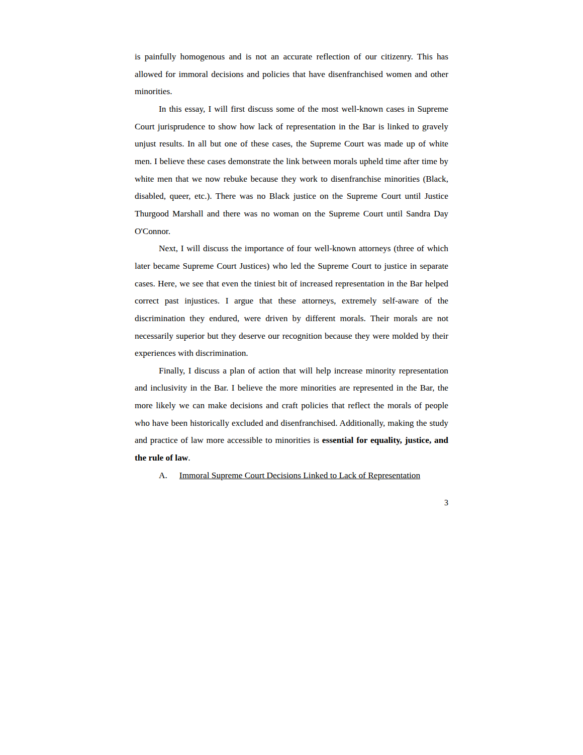is painfully homogenous and is not an accurate reflection of our citizenry. This has allowed for immoral decisions and policies that have disenfranchised women and other minorities.
In this essay, I will first discuss some of the most well-known cases in Supreme Court jurisprudence to show how lack of representation in the Bar is linked to gravely unjust results. In all but one of these cases, the Supreme Court was made up of white men. I believe these cases demonstrate the link between morals upheld time after time by white men that we now rebuke because they work to disenfranchise minorities (Black, disabled, queer, etc.). There was no Black justice on the Supreme Court until Justice Thurgood Marshall and there was no woman on the Supreme Court until Sandra Day O'Connor.
Next, I will discuss the importance of four well-known attorneys (three of which later became Supreme Court Justices) who led the Supreme Court to justice in separate cases. Here, we see that even the tiniest bit of increased representation in the Bar helped correct past injustices. I argue that these attorneys, extremely self-aware of the discrimination they endured, were driven by different morals. Their morals are not necessarily superior but they deserve our recognition because they were molded by their experiences with discrimination.
Finally, I discuss a plan of action that will help increase minority representation and inclusivity in the Bar. I believe the more minorities are represented in the Bar, the more likely we can make decisions and craft policies that reflect the morals of people who have been historically excluded and disenfranchised. Additionally, making the study and practice of law more accessible to minorities is essential for equality, justice, and the rule of law.
A. Immoral Supreme Court Decisions Linked to Lack of Representation
3